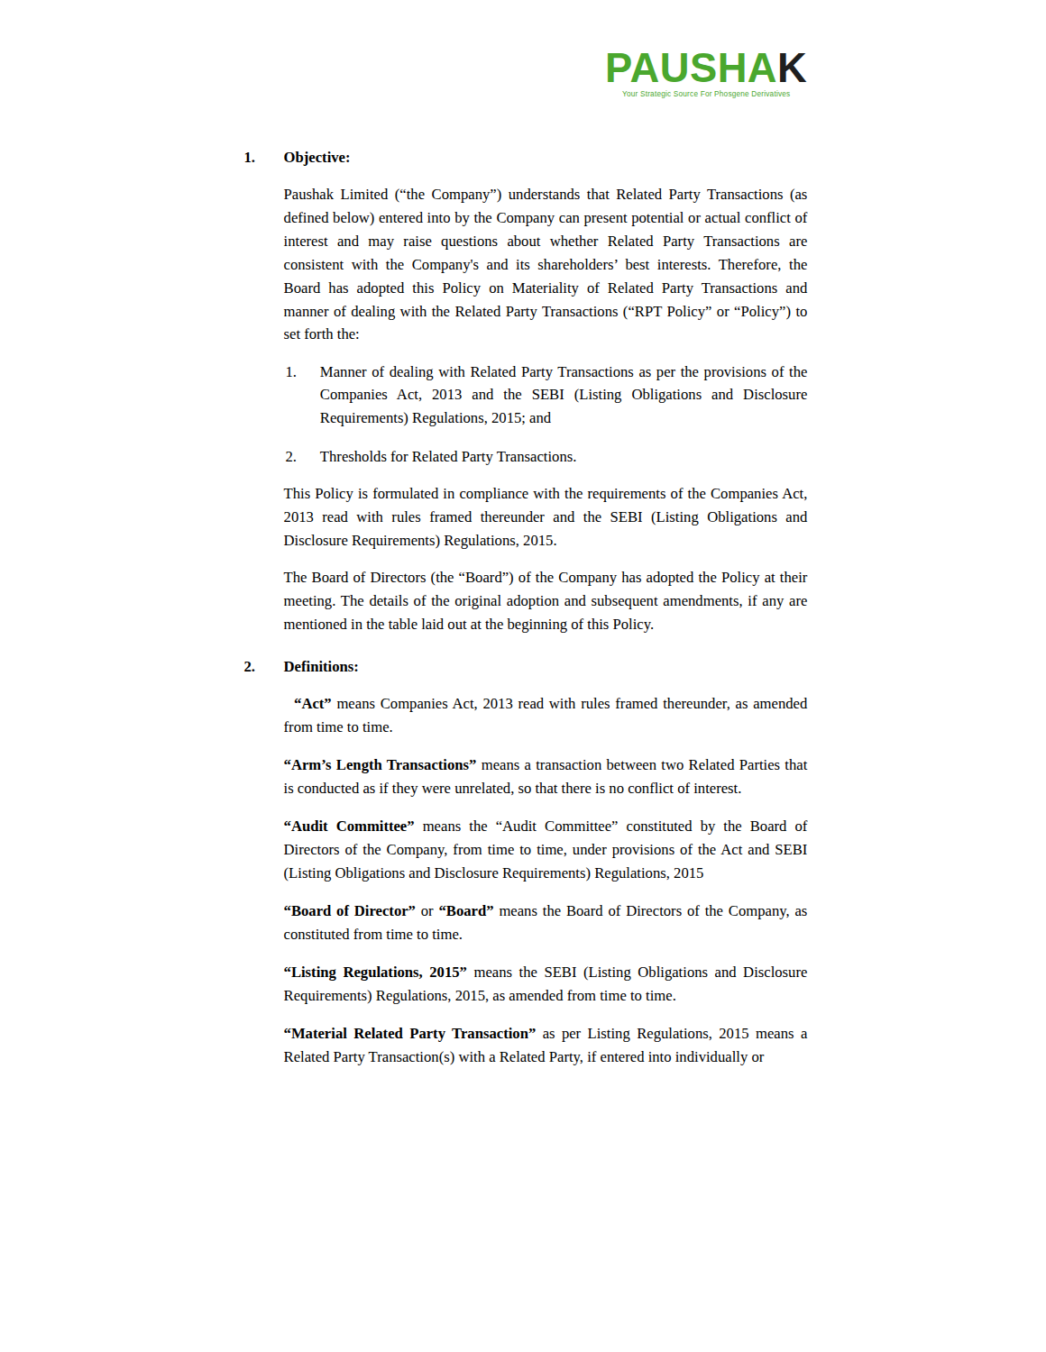PAUSHAK
Your Strategic Source For Phosgene Derivatives
Objective:
Paushak Limited (“the Company”) understands that Related Party Transactions (as defined below) entered into by the Company can present potential or actual conflict of interest and may raise questions about whether Related Party Transactions are consistent with the Company's and its shareholders’ best interests. Therefore, the Board has adopted this Policy on Materiality of Related Party Transactions and manner of dealing with the Related Party Transactions (“RPT Policy” or “Policy”) to set forth the:
Manner of dealing with Related Party Transactions as per the provisions of the Companies Act, 2013 and the SEBI (Listing Obligations and Disclosure Requirements) Regulations, 2015; and
Thresholds for Related Party Transactions.
This Policy is formulated in compliance with the requirements of the Companies Act, 2013 read with rules framed thereunder and the SEBI (Listing Obligations and Disclosure Requirements) Regulations, 2015.
The Board of Directors (the “Board”) of the Company has adopted the Policy at their meeting. The details of the original adoption and subsequent amendments, if any are mentioned in the table laid out at the beginning of this Policy.
Definitions:
“Act” means Companies Act, 2013 read with rules framed thereunder, as amended from time to time.
“Arm’s Length Transactions” means a transaction between two Related Parties that is conducted as if they were unrelated, so that there is no conflict of interest.
“Audit Committee” means the “Audit Committee” constituted by the Board of Directors of the Company, from time to time, under provisions of the Act and SEBI (Listing Obligations and Disclosure Requirements) Regulations, 2015
“Board of Director” or “Board” means the Board of Directors of the Company, as constituted from time to time.
“Listing Regulations, 2015” means the SEBI (Listing Obligations and Disclosure Requirements) Regulations, 2015, as amended from time to time.
“Material Related Party Transaction” as per Listing Regulations, 2015 means a Related Party Transaction(s) with a Related Party, if entered into individually or